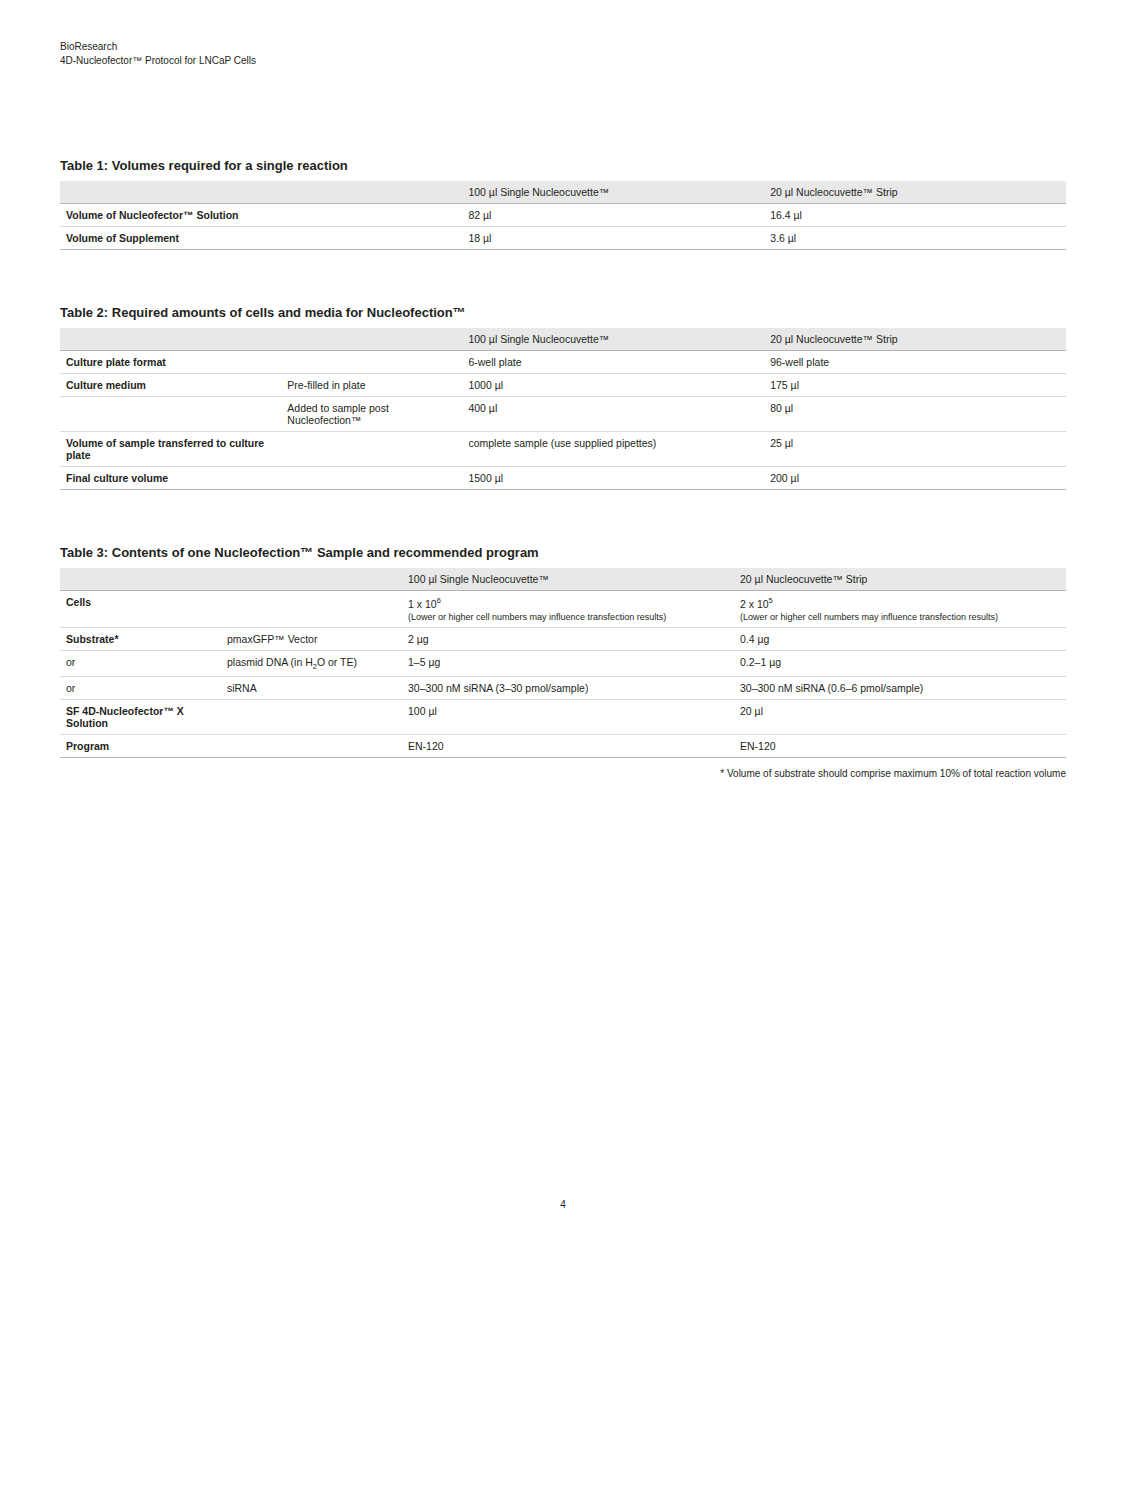BioResearch
4D-Nucleofector™ Protocol for LNCaP Cells
Table 1: Volumes required for a single reaction
| | 100 µl Single Nucleocuvette™ | 20 µl Nucleocuvette™ Strip |
| --- | --- | --- |
| Volume of Nucleofector™ Solution | 82 µl | 16.4 µl |
| Volume of Supplement | 18 µl | 3.6 µl |
Table 2: Required amounts of cells and media for Nucleofection™
| | | 100 µl Single Nucleocuvette™ | 20 µl Nucleocuvette™ Strip |
| --- | --- | --- | --- |
| Culture plate format | | 6-well plate | 96-well plate |
| Culture medium | Pre-filled in plate | 1000 µl | 175 µl |
| | Added to sample post Nucleofection™ | 400 µl | 80 µl |
| Volume of sample transferred to culture plate | | complete sample (use supplied pipettes) | 25 µl |
| Final culture volume | | 1500 µl | 200 µl |
Table 3: Contents of one Nucleofection™ Sample and recommended program
| | | 100 µl Single Nucleocuvette™ | 20 µl Nucleocuvette™ Strip |
| --- | --- | --- | --- |
| Cells | | 1 x 10 6 (Lower or higher cell numbers may influence transfection results) | 2 x 10 5 (Lower or higher cell numbers may influence transfection results) |
| Substrate* | pmaxGFP™ Vector | 2 µg | 0.4 µg |
| or | plasmid DNA (in H 2 O or TE) | 1–5 µg | 0.2–1 µg |
| or | siRNA | 30–300 nM siRNA (3–30 pmol/sample) | 30–300 nM siRNA (0.6–6 pmol/sample) |
| SF 4D-Nucleofector™ X Solution | | 100 µl | 20 µl |
| Program | | EN-120 | EN-120 |
* Volume of substrate should comprise maximum 10% of total reaction volume
4